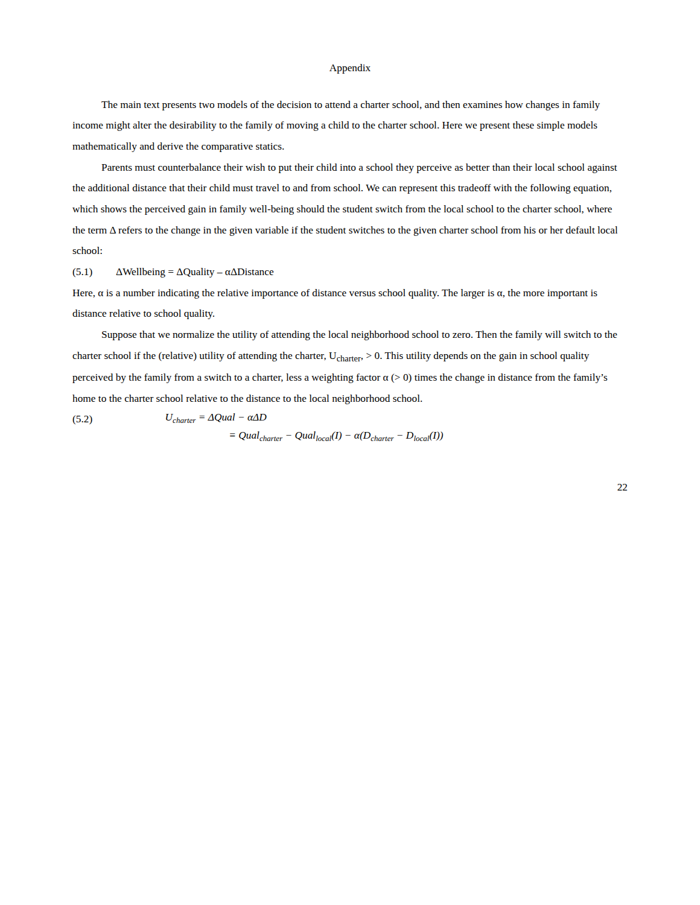Appendix
The main text presents two models of the decision to attend a charter school, and then examines how changes in family income might alter the desirability to the family of moving a child to the charter school. Here we present these simple models mathematically and derive the comparative statics.
Parents must counterbalance their wish to put their child into a school they perceive as better than their local school against the additional distance that their child must travel to and from school. We can represent this tradeoff with the following equation, which shows the perceived gain in family well-being should the student switch from the local school to the charter school, where the term Δ refers to the change in the given variable if the student switches to the given charter school from his or her default local school:
(5.1) ΔWellbeing = ΔQuality – αΔDistance
Here, α is a number indicating the relative importance of distance versus school quality. The larger is α, the more important is distance relative to school quality.
Suppose that we normalize the utility of attending the local neighborhood school to zero. Then the family will switch to the charter school if the (relative) utility of attending the charter, Ucharter, > 0. This utility depends on the gain in school quality perceived by the family from a switch to a charter, less a weighting factor α (> 0) times the change in distance from the family’s home to the charter school relative to the distance to the local neighborhood school.
(5.2)
Ucharter = ΔQual − αΔD
≡ Qualcharter − Quallocal(I) − α(Dcharter − Dlocal(I))
22